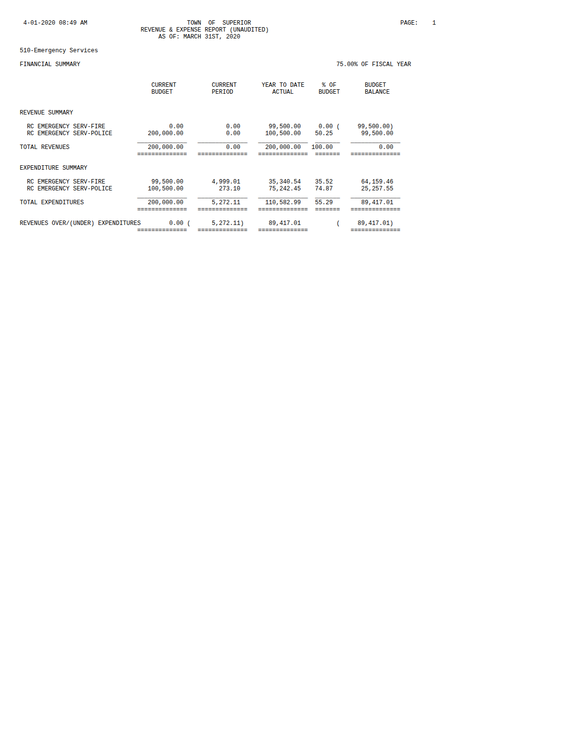4-01-2020 08:49 AM                            TOWN  OF  SUPERIOR                                          PAGE:    1
                                  REVENUE & EXPENSE REPORT (UNAUDITED)
                                       AS OF: MARCH 31ST, 2020

510-Emergency Services

FINANCIAL SUMMARY                                                                        75.00% OF FISCAL YEAR


                                     CURRENT          CURRENT       YEAR TO DATE     % OF        BUDGET
                                     BUDGET           PERIOD           ACTUAL       BUDGET       BALANCE


REVENUE SUMMARY

  RC EMERGENCY SERV-FIRE                  0.00            0.00        99,500.00     0.00 (     99,500.00)
  RC EMERGENCY SERV-POLICE          200,000.00            0.00       100,500.00    50.25        99,500.00
                                 ______________   ______________   ______________  _______   ______________
TOTAL REVENUES                      200,000.00            0.00       200,000.00   100.00             0.00
                                 ==============   ==============   ==============  =======   ==============

EXPENDITURE SUMMARY

  RC EMERGENCY SERV-FIRE             99,500.00        4,999.01        35,340.54    35.52        64,159.46
  RC EMERGENCY SERV-POLICE          100,500.00          273.10        75,242.45    74.87        25,257.55
                                 ______________   ______________   ______________  _______   ______________
TOTAL EXPENDITURES                  200,000.00        5,272.11       110,582.99    55.29        89,417.01
                                 ==============   ==============   ==============  =======   ==============

REVENUES OVER/(UNDER) EXPENDITURES        0.00 (      5,272.11)       89,417.01          (     89,417.01)
                                 ==============   ==============   ==============            ==============